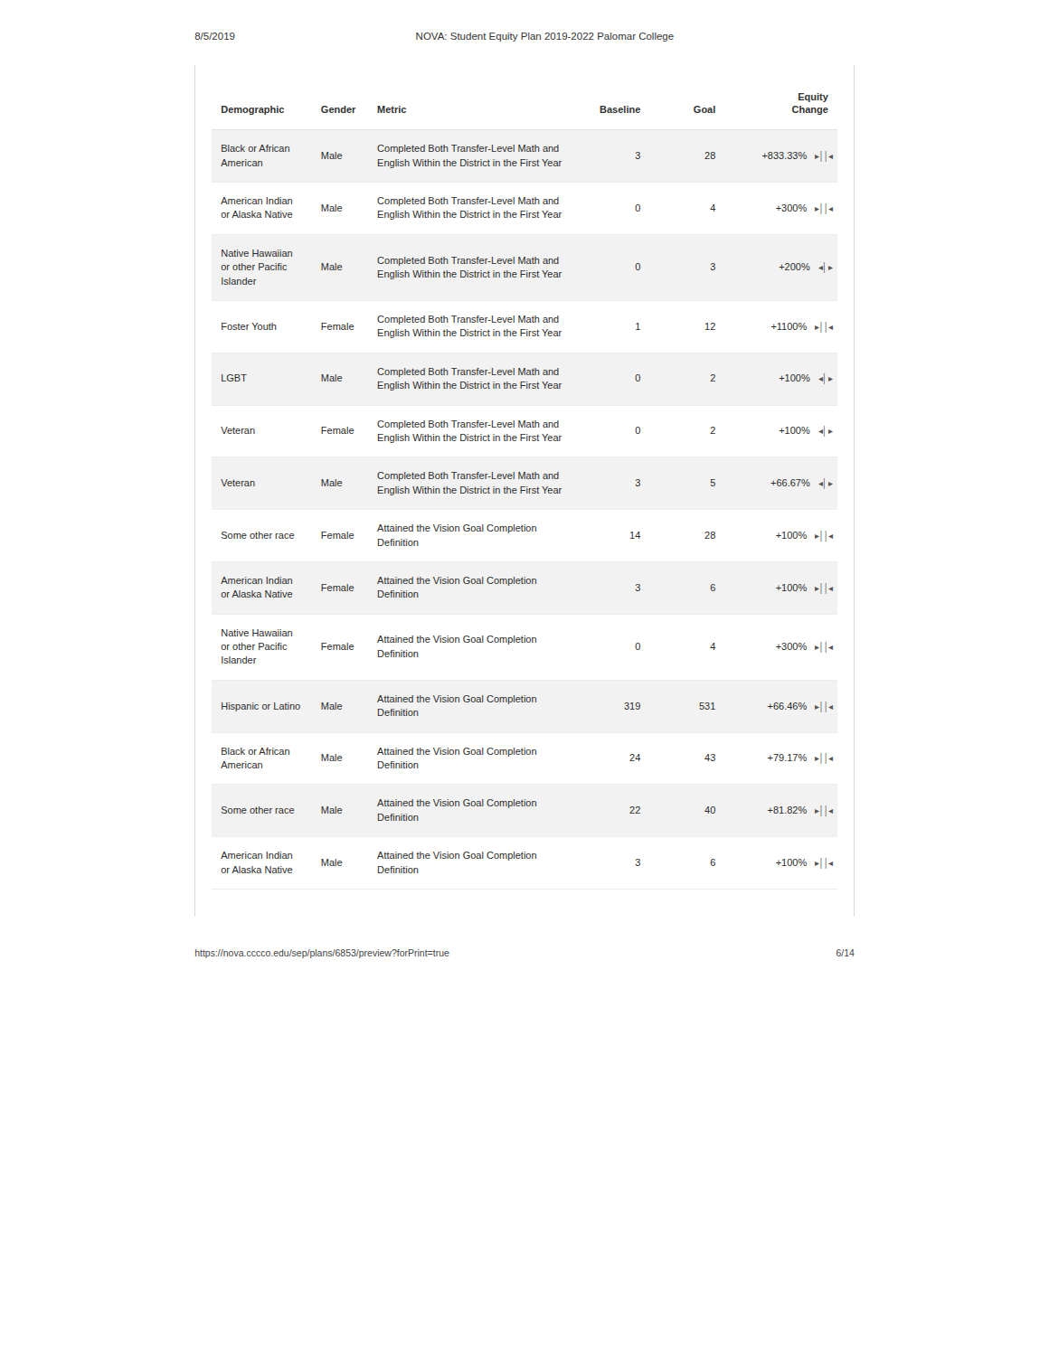8/5/2019
NOVA: Student Equity Plan 2019-2022 Palomar College
| Demographic | Gender | Metric | Baseline | Goal | Equity Change |
| --- | --- | --- | --- | --- | --- |
| Black or African American | Male | Completed Both Transfer-Level Math and English Within the District in the First Year | 3 | 28 | +833.33% ▸││◂ |
| American Indian or Alaska Native | Male | Completed Both Transfer-Level Math and English Within the District in the First Year | 0 | 4 | +300% ▸││◂ |
| Native Hawaiian or other Pacific Islander | Male | Completed Both Transfer-Level Math and English Within the District in the First Year | 0 | 3 | +200% ◂│ ▸ |
| Foster Youth | Female | Completed Both Transfer-Level Math and English Within the District in the First Year | 1 | 12 | +1100% ▸││◂ |
| LGBT | Male | Completed Both Transfer-Level Math and English Within the District in the First Year | 0 | 2 | +100% ◂│ ▸ |
| Veteran | Female | Completed Both Transfer-Level Math and English Within the District in the First Year | 0 | 2 | +100% ◂│ ▸ |
| Veteran | Male | Completed Both Transfer-Level Math and English Within the District in the First Year | 3 | 5 | +66.67% ◂│ ▸ |
| Some other race | Female | Attained the Vision Goal Completion Definition | 14 | 28 | +100% ▸││◂ |
| American Indian or Alaska Native | Female | Attained the Vision Goal Completion Definition | 3 | 6 | +100% ▸││◂ |
| Native Hawaiian or other Pacific Islander | Female | Attained the Vision Goal Completion Definition | 0 | 4 | +300% ▸││◂ |
| Hispanic or Latino | Male | Attained the Vision Goal Completion Definition | 319 | 531 | +66.46% ▸││◂ |
| Black or African American | Male | Attained the Vision Goal Completion Definition | 24 | 43 | +79.17% ▸││◂ |
| Some other race | Male | Attained the Vision Goal Completion Definition | 22 | 40 | +81.82% ▸││◂ |
| American Indian or Alaska Native | Male | Attained the Vision Goal Completion Definition | 3 | 6 | +100% ▸││◂ |
https://nova.cccco.edu/sep/plans/6853/preview?forPrint=true
6/14